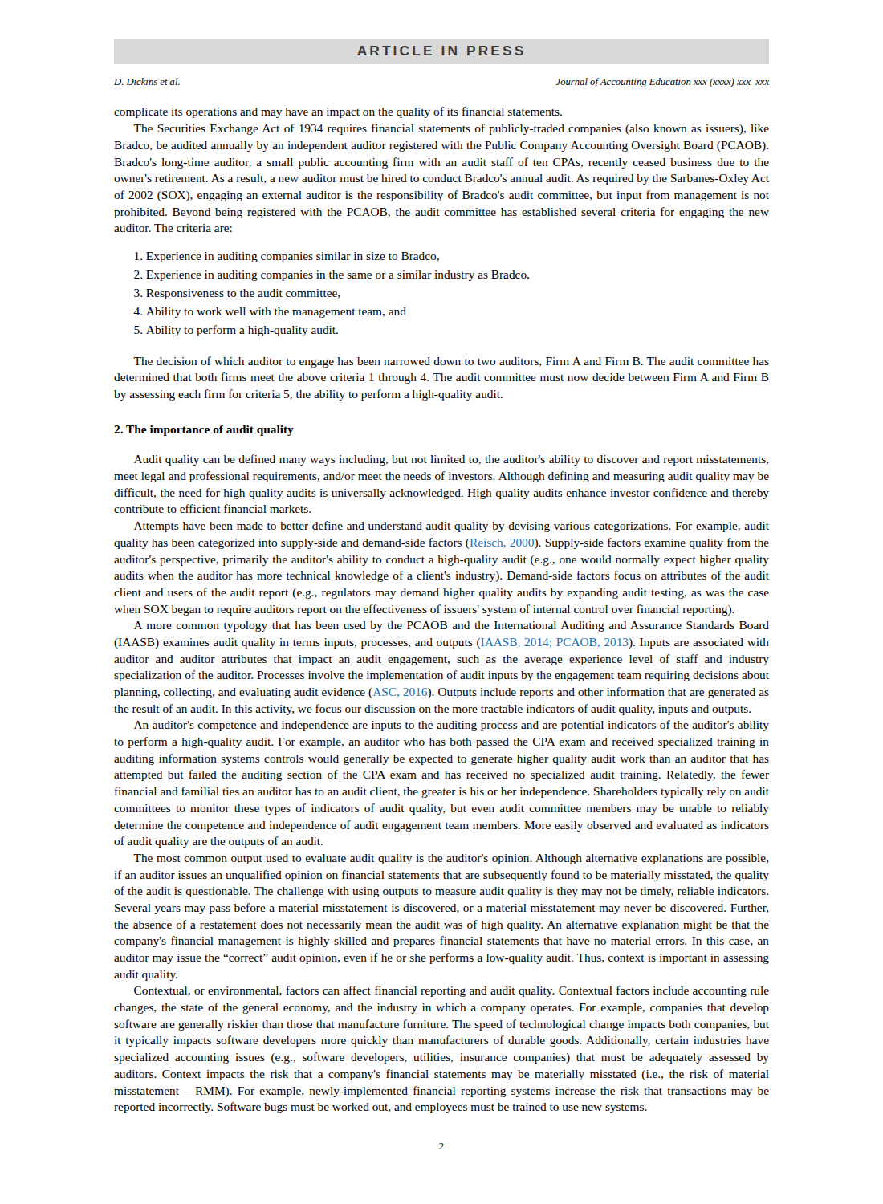ARTICLE IN PRESS
D. Dickins et al. Journal of Accounting Education xxx (xxxx) xxx–xxx
complicate its operations and may have an impact on the quality of its financial statements.
The Securities Exchange Act of 1934 requires financial statements of publicly-traded companies (also known as issuers), like Bradco, be audited annually by an independent auditor registered with the Public Company Accounting Oversight Board (PCAOB). Bradco's long-time auditor, a small public accounting firm with an audit staff of ten CPAs, recently ceased business due to the owner's retirement. As a result, a new auditor must be hired to conduct Bradco's annual audit. As required by the Sarbanes-Oxley Act of 2002 (SOX), engaging an external auditor is the responsibility of Bradco's audit committee, but input from management is not prohibited. Beyond being registered with the PCAOB, the audit committee has established several criteria for engaging the new auditor. The criteria are:
Experience in auditing companies similar in size to Bradco,
Experience in auditing companies in the same or a similar industry as Bradco,
Responsiveness to the audit committee,
Ability to work well with the management team, and
Ability to perform a high-quality audit.
The decision of which auditor to engage has been narrowed down to two auditors, Firm A and Firm B. The audit committee has determined that both firms meet the above criteria 1 through 4. The audit committee must now decide between Firm A and Firm B by assessing each firm for criteria 5, the ability to perform a high-quality audit.
2. The importance of audit quality
Audit quality can be defined many ways including, but not limited to, the auditor's ability to discover and report misstatements, meet legal and professional requirements, and/or meet the needs of investors. Although defining and measuring audit quality may be difficult, the need for high quality audits is universally acknowledged. High quality audits enhance investor confidence and thereby contribute to efficient financial markets.
Attempts have been made to better define and understand audit quality by devising various categorizations. For example, audit quality has been categorized into supply-side and demand-side factors (Reisch, 2000). Supply-side factors examine quality from the auditor's perspective, primarily the auditor's ability to conduct a high-quality audit (e.g., one would normally expect higher quality audits when the auditor has more technical knowledge of a client's industry). Demand-side factors focus on attributes of the audit client and users of the audit report (e.g., regulators may demand higher quality audits by expanding audit testing, as was the case when SOX began to require auditors report on the effectiveness of issuers' system of internal control over financial reporting).
A more common typology that has been used by the PCAOB and the International Auditing and Assurance Standards Board (IAASB) examines audit quality in terms inputs, processes, and outputs (IAASB, 2014; PCAOB, 2013). Inputs are associated with auditor and auditor attributes that impact an audit engagement, such as the average experience level of staff and industry specialization of the auditor. Processes involve the implementation of audit inputs by the engagement team requiring decisions about planning, collecting, and evaluating audit evidence (ASC, 2016). Outputs include reports and other information that are generated as the result of an audit. In this activity, we focus our discussion on the more tractable indicators of audit quality, inputs and outputs.
An auditor's competence and independence are inputs to the auditing process and are potential indicators of the auditor's ability to perform a high-quality audit. For example, an auditor who has both passed the CPA exam and received specialized training in auditing information systems controls would generally be expected to generate higher quality audit work than an auditor that has attempted but failed the auditing section of the CPA exam and has received no specialized audit training. Relatedly, the fewer financial and familial ties an auditor has to an audit client, the greater is his or her independence. Shareholders typically rely on audit committees to monitor these types of indicators of audit quality, but even audit committee members may be unable to reliably determine the competence and independence of audit engagement team members. More easily observed and evaluated as indicators of audit quality are the outputs of an audit.
The most common output used to evaluate audit quality is the auditor's opinion. Although alternative explanations are possible, if an auditor issues an unqualified opinion on financial statements that are subsequently found to be materially misstated, the quality of the audit is questionable. The challenge with using outputs to measure audit quality is they may not be timely, reliable indicators. Several years may pass before a material misstatement is discovered, or a material misstatement may never be discovered. Further, the absence of a restatement does not necessarily mean the audit was of high quality. An alternative explanation might be that the company's financial management is highly skilled and prepares financial statements that have no material errors. In this case, an auditor may issue the “correct” audit opinion, even if he or she performs a low-quality audit. Thus, context is important in assessing audit quality.
Contextual, or environmental, factors can affect financial reporting and audit quality. Contextual factors include accounting rule changes, the state of the general economy, and the industry in which a company operates. For example, companies that develop software are generally riskier than those that manufacture furniture. The speed of technological change impacts both companies, but it typically impacts software developers more quickly than manufacturers of durable goods. Additionally, certain industries have specialized accounting issues (e.g., software developers, utilities, insurance companies) that must be adequately assessed by auditors. Context impacts the risk that a company's financial statements may be materially misstated (i.e., the risk of material misstatement – RMM). For example, newly-implemented financial reporting systems increase the risk that transactions may be reported incorrectly. Software bugs must be worked out, and employees must be trained to use new systems.
2